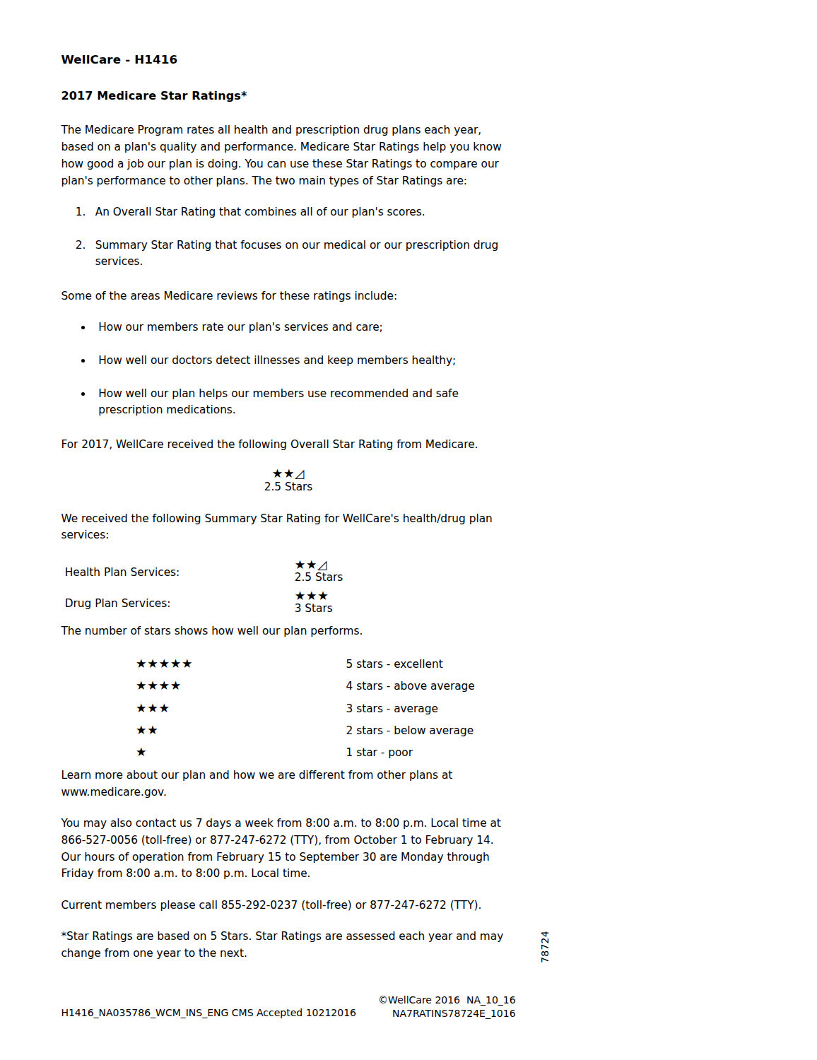WellCare - H1416
2017 Medicare Star Ratings*
The Medicare Program rates all health and prescription drug plans each year, based on a plan's quality and performance. Medicare Star Ratings help you know how good a job our plan is doing. You can use these Star Ratings to compare our plan's performance to other plans. The two main types of Star Ratings are:
An Overall Star Rating that combines all of our plan's scores.
Summary Star Rating that focuses on our medical or our prescription drug services.
Some of the areas Medicare reviews for these ratings include:
How our members rate our plan's services and care;
How well our doctors detect illnesses and keep members healthy;
How well our plan helps our members use recommended and safe prescription medications.
For 2017, WellCare received the following Overall Star Rating from Medicare.
★★◿ 2.5 Stars
We received the following Summary Star Rating for WellCare's health/drug plan services:
| Health Plan Services: | ★★◿ 2.5 Stars |
| Drug Plan Services: | ★★★ 3 Stars |
The number of stars shows how well our plan performs.
| ★★★★★ | 5 stars - excellent |
| ★★★★ | 4 stars - above average |
| ★★★ | 3 stars - average |
| ★★ | 2 stars - below average |
| ★ | 1 star - poor |
Learn more about our plan and how we are different from other plans at www.medicare.gov.
You may also contact us 7 days a week from 8:00 a.m. to 8:00 p.m. Local time at 866-527-0056 (toll-free) or 877-247-6272 (TTY), from October 1 to February 14. Our hours of operation from February 15 to September 30 are Monday through Friday from 8:00 a.m. to 8:00 p.m. Local time.
Current members please call 855-292-0237 (toll-free) or 877-247-6272 (TTY).
*Star Ratings are based on 5 Stars. Star Ratings are assessed each year and may change from one year to the next.
78724
H1416_NA035786_WCM_INS_ENG CMS Accepted 10212016
©WellCare 2016 NA_10_16
NA7RATINS78724E_1016